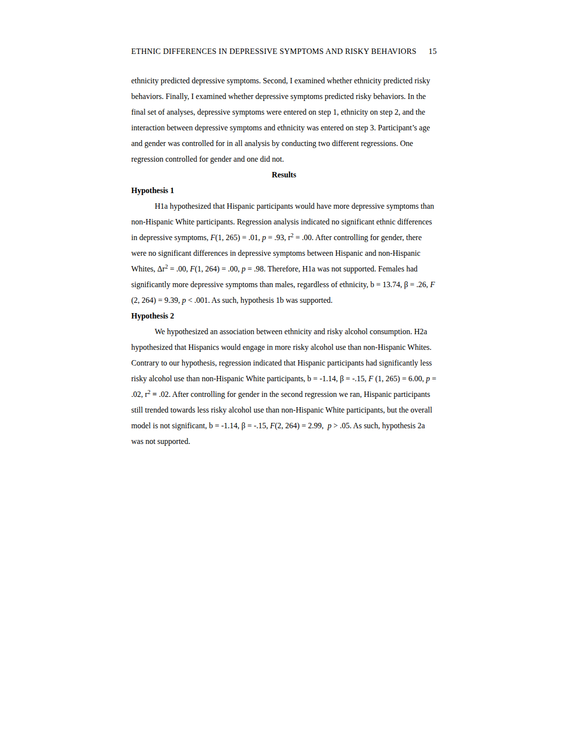Ethnic Differences in Depressive Symptoms and Risky Behaviors 15
ethnicity predicted depressive symptoms. Second, I examined whether ethnicity predicted risky behaviors. Finally, I examined whether depressive symptoms predicted risky behaviors. In the final set of analyses, depressive symptoms were entered on step 1, ethnicity on step 2, and the interaction between depressive symptoms and ethnicity was entered on step 3. Participant’s age and gender was controlled for in all analysis by conducting two different regressions. One regression controlled for gender and one did not.
Results
Hypothesis 1
H1a hypothesized that Hispanic participants would have more depressive symptoms than non-Hispanic White participants. Regression analysis indicated no significant ethnic differences in depressive symptoms, F(1, 265) = .01, p = .93, r2 = .00. After controlling for gender, there were no significant differences in depressive symptoms between Hispanic and non-Hispanic Whites, Δr2 = .00, F(1, 264) = .00, p = .98. Therefore, H1a was not supported. Females had significantly more depressive symptoms than males, regardless of ethnicity, b = 13.74, β = .26, F (2, 264) = 9.39, p < .001. As such, hypothesis 1b was supported.
Hypothesis 2
We hypothesized an association between ethnicity and risky alcohol consumption. H2a hypothesized that Hispanics would engage in more risky alcohol use than non-Hispanic Whites. Contrary to our hypothesis, regression indicated that Hispanic participants had significantly less risky alcohol use than non-Hispanic White participants, b = -1.14, β = -.15, F (1, 265) = 6.00, p = .02, r2 = .02. After controlling for gender in the second regression we ran, Hispanic participants still trended towards less risky alcohol use than non-Hispanic White participants, but the overall model is not significant, b = -1.14, β = -.15, F(2, 264) = 2.99, p > .05. As such, hypothesis 2a was not supported.